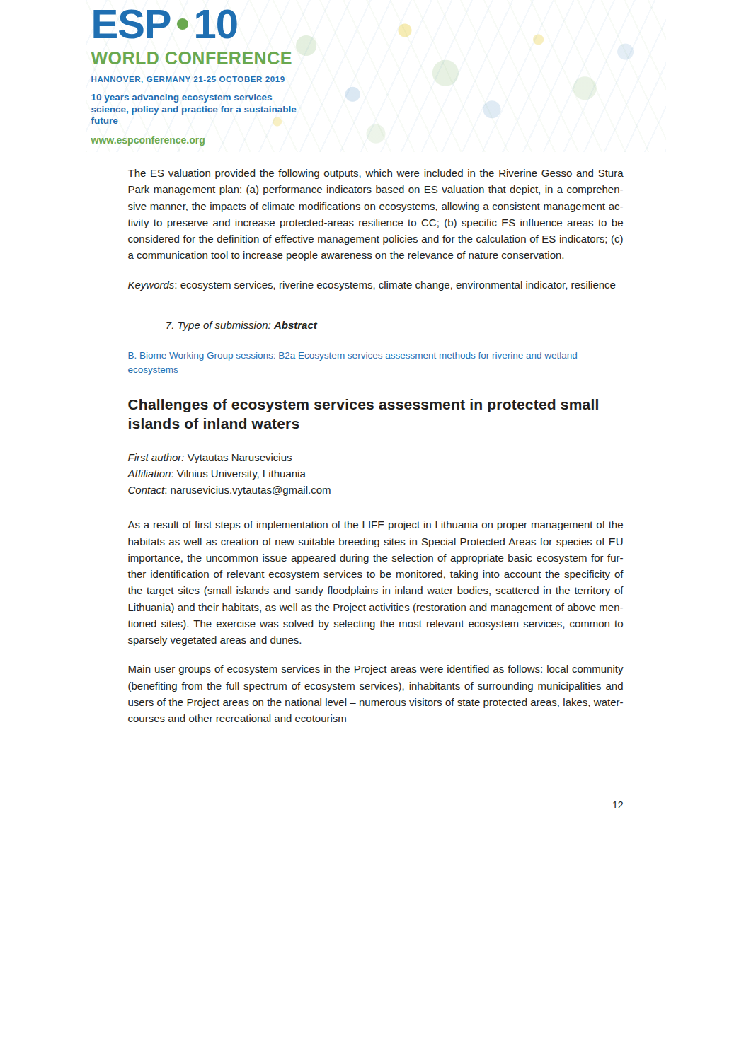ESP 10
WORLD CONFERENCE
HANNOVER, GERMANY 21-25 OCTOBER 2019
10 years advancing ecosystem services science, policy and practice for a sustainable future
www.espconference.org
The ES valuation provided the following outputs, which were included in the Riverine Gesso and Stura Park management plan: (a) performance indicators based on ES valuation that depict, in a comprehensive manner, the impacts of climate modifications on ecosystems, allowing a consistent management activity to preserve and increase protected-areas resilience to CC; (b) specific ES influence areas to be considered for the definition of effective management policies and for the calculation of ES indicators; (c) a communication tool to increase people awareness on the relevance of nature conservation.
Keywords: ecosystem services, riverine ecosystems, climate change, environmental indicator, resilience
Type of submission: Abstract
B. Biome Working Group sessions: B2a Ecosystem services assessment methods for riverine and wetland ecosystems
Challenges of ecosystem services assessment in protected small islands of inland waters
First author: Vytautas Narusevicius
Affiliation: Vilnius University, Lithuania
Contact: narusevicius.vytautas@gmail.com
As a result of first steps of implementation of the LIFE project in Lithuania on proper management of the habitats as well as creation of new suitable breeding sites in Special Protected Areas for species of EU importance, the uncommon issue appeared during the selection of appropriate basic ecosystem for further identification of relevant ecosystem services to be monitored, taking into account the specificity of the target sites (small islands and sandy floodplains in inland water bodies, scattered in the territory of Lithuania) and their habitats, as well as the Project activities (restoration and management of above mentioned sites). The exercise was solved by selecting the most relevant ecosystem services, common to sparsely vegetated areas and dunes.
Main user groups of ecosystem services in the Project areas were identified as follows: local community (benefiting from the full spectrum of ecosystem services), inhabitants of surrounding municipalities and users of the Project areas on the national level – numerous visitors of state protected areas, lakes, watercourses and other recreational and ecotourism
12